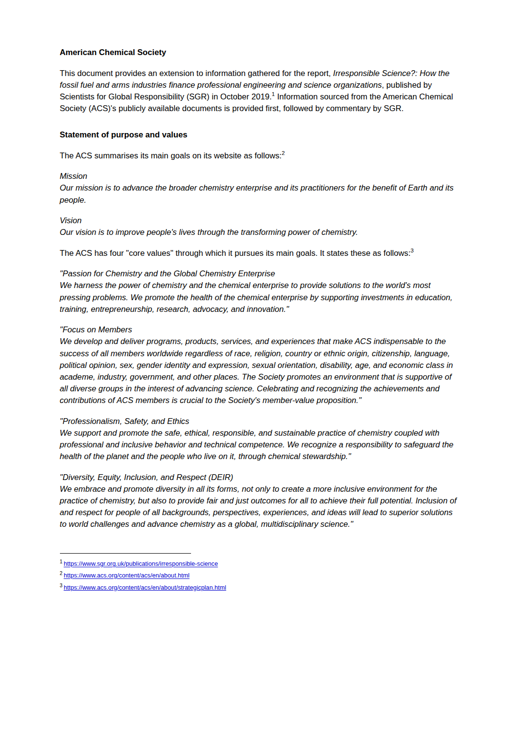American Chemical Society
This document provides an extension to information gathered for the report, Irresponsible Science?: How the fossil fuel and arms industries finance professional engineering and science organizations, published by Scientists for Global Responsibility (SGR) in October 2019.1 Information sourced from the American Chemical Society (ACS)'s publicly available documents is provided first, followed by commentary by SGR.
Statement of purpose and values
The ACS summarises its main goals on its website as follows:2
Mission
Our mission is to advance the broader chemistry enterprise and its practitioners for the benefit of Earth and its people.
Vision
Our vision is to improve people's lives through the transforming power of chemistry.
The ACS has four "core values" through which it pursues its main goals. It states these as follows:3
"Passion for Chemistry and the Global Chemistry Enterprise
We harness the power of chemistry and the chemical enterprise to provide solutions to the world's most pressing problems. We promote the health of the chemical enterprise by supporting investments in education, training, entrepreneurship, research, advocacy, and innovation."
"Focus on Members
We develop and deliver programs, products, services, and experiences that make ACS indispensable to the success of all members worldwide regardless of race, religion, country or ethnic origin, citizenship, language, political opinion, sex, gender identity and expression, sexual orientation, disability, age, and economic class in academe, industry, government, and other places. The Society promotes an environment that is supportive of all diverse groups in the interest of advancing science. Celebrating and recognizing the achievements and contributions of ACS members is crucial to the Society's member-value proposition."
"Professionalism, Safety, and Ethics
We support and promote the safe, ethical, responsible, and sustainable practice of chemistry coupled with professional and inclusive behavior and technical competence. We recognize a responsibility to safeguard the health of the planet and the people who live on it, through chemical stewardship."
"Diversity, Equity, Inclusion, and Respect (DEIR)
We embrace and promote diversity in all its forms, not only to create a more inclusive environment for the practice of chemistry, but also to provide fair and just outcomes for all to achieve their full potential. Inclusion of and respect for people of all backgrounds, perspectives, experiences, and ideas will lead to superior solutions to world challenges and advance chemistry as a global, multidisciplinary science."
1 https://www.sgr.org.uk/publications/irresponsible-science
2 https://www.acs.org/content/acs/en/about.html
3 https://www.acs.org/content/acs/en/about/strategicplan.html